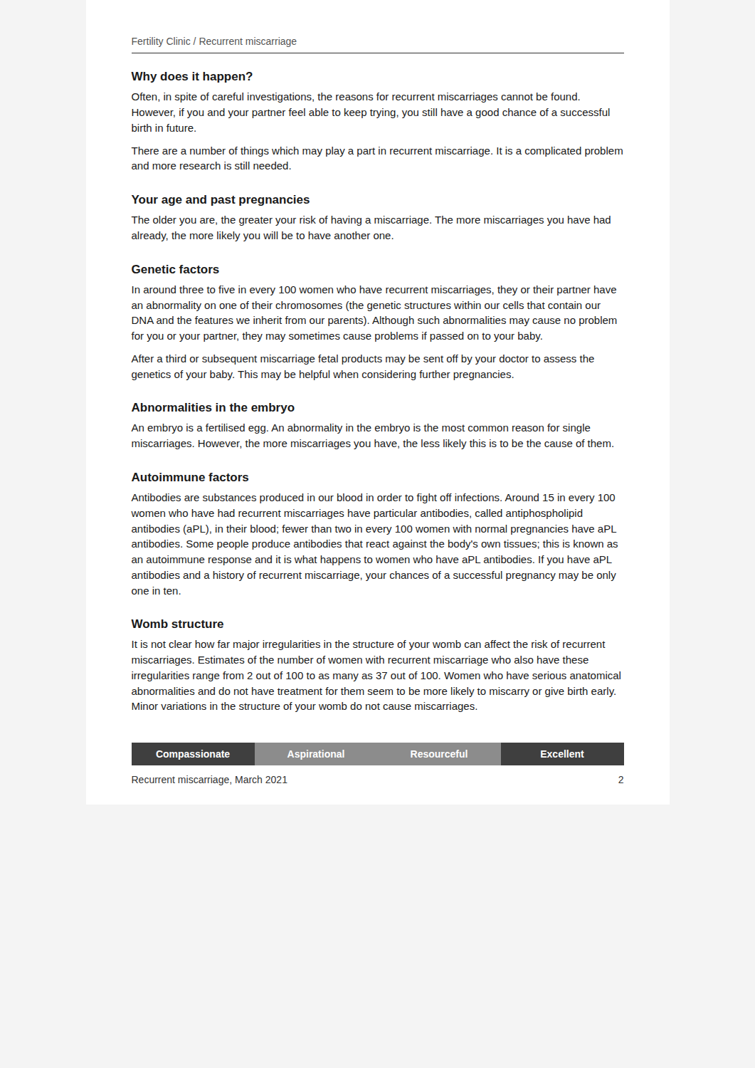Fertility Clinic / Recurrent miscarriage
Why does it happen?
Often, in spite of careful investigations, the reasons for recurrent miscarriages cannot be found. However, if you and your partner feel able to keep trying, you still have a good chance of a successful birth in future.
There are a number of things which may play a part in recurrent miscarriage. It is a complicated problem and more research is still needed.
Your age and past pregnancies
The older you are, the greater your risk of having a miscarriage. The more miscarriages you have had already, the more likely you will be to have another one.
Genetic factors
In around three to five in every 100 women who have recurrent miscarriages, they or their partner have an abnormality on one of their chromosomes (the genetic structures within our cells that contain our DNA and the features we inherit from our parents). Although such abnormalities may cause no problem for you or your partner, they may sometimes cause problems if passed on to your baby.
After a third or subsequent miscarriage fetal products may be sent off by your doctor to assess the genetics of your baby. This may be helpful when considering further pregnancies.
Abnormalities in the embryo
An embryo is a fertilised egg. An abnormality in the embryo is the most common reason for single miscarriages. However, the more miscarriages you have, the less likely this is to be the cause of them.
Autoimmune factors
Antibodies are substances produced in our blood in order to fight off infections. Around 15 in every 100 women who have had recurrent miscarriages have particular antibodies, called antiphospholipid antibodies (aPL), in their blood; fewer than two in every 100 women with normal pregnancies have aPL antibodies. Some people produce antibodies that react against the body's own tissues; this is known as an autoimmune response and it is what happens to women who have aPL antibodies. If you have aPL antibodies and a history of recurrent miscarriage, your chances of a successful pregnancy may be only one in ten.
Womb structure
It is not clear how far major irregularities in the structure of your womb can affect the risk of recurrent miscarriages. Estimates of the number of women with recurrent miscarriage who also have these irregularities range from 2 out of 100 to as many as 37 out of 100. Women who have serious anatomical abnormalities and do not have treatment for them seem to be more likely to miscarry or give birth early. Minor variations in the structure of your womb do not cause miscarriages.
Compassionate
Aspirational
Resourceful
Excellent
Recurrent miscarriage, March 2021 2